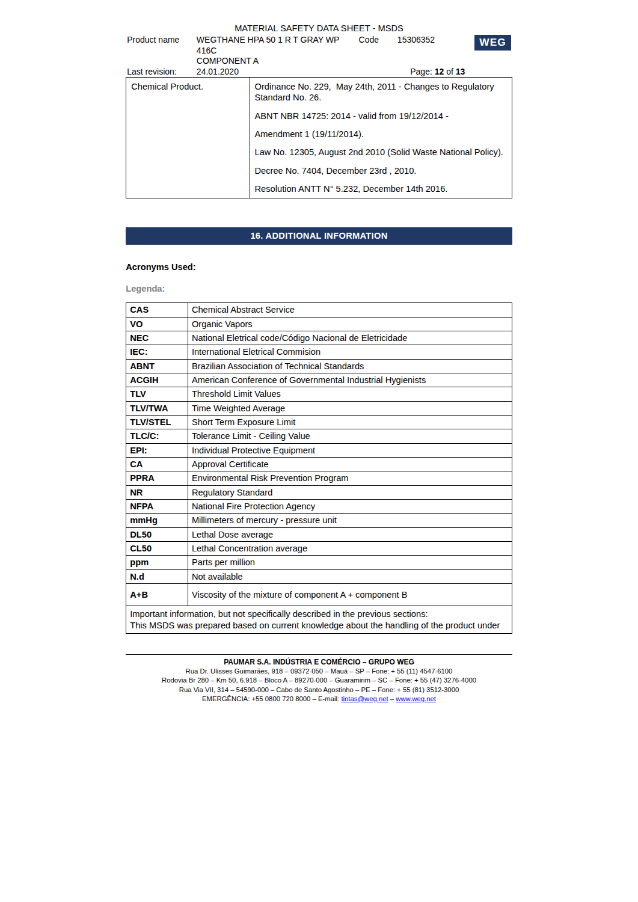MATERIAL SAFETY DATA SHEET - MSDS
| Product name | WEGTHANE HPA 50 1 R T GRAY WP 416C COMPONENT A | Code | 15306352 | WEG |
| Last revision: | 24.01.2020 | Page: 12 of 13 |
| Chemical Product. | Ordinance No. 229, May 24th, 2011 - Changes to Regulatory Standard No. 26. ABNT NBR 14725: 2014 - valid from 19/12/2014 - Amendment 1 (19/11/2014). Law No. 12305, August 2nd 2010 (Solid Waste National Policy). Decree No. 7404, December 23rd , 2010. Resolution ANTT N° 5.232, December 14th 2016. |
16. ADDITIONAL INFORMATION
Acronyms Used:
Legenda:
| CAS | Chemical Abstract Service |
| VO | Organic Vapors |
| NEC | National Eletrical code/Código Nacional de Eletricidade |
| IEC: | International Eletrical Commision |
| ABNT | Brazilian Association of Technical Standards |
| ACGIH | American Conference of Governmental Industrial Hygienists |
| TLV | Threshold Limit Values |
| TLV/TWA | Time Weighted Average |
| TLV/STEL | Short Term Exposure Limit |
| TLC/C: | Tolerance Limit - Ceiling Value |
| EPI: | Individual Protective Equipment |
| CA | Approval Certificate |
| PPRA | Environmental Risk Prevention Program |
| NR | Regulatory Standard |
| NFPA | National Fire Protection Agency |
| mmHg | Millimeters of mercury - pressure unit |
| DL50 | Lethal Dose average |
| CL50 | Lethal Concentration average |
| ppm | Parts per million |
| N.d | Not available |
| A+B | Viscosity of the mixture of component A + component B |
Important information, but not specifically described in the previous sections:
This MSDS was prepared based on current knowledge about the handling of the product under
PAUMAR S.A. INDÚSTRIA E COMÉRCIO – GRUPO WEG
Rua Dr. Ulisses Guimarães, 918 – 09372-050 – Mauá – SP – Fone: + 55 (11) 4547-6100
Rodovia Br 280 – Km 50, 6.918 – Bloco A – 89270-000 – Guaramirim – SC – Fone: + 55 (47) 3276-4000
Rua Via VII, 314 – 54590-000 – Cabo de Santo Agostinho – PE – Fone: + 55 (81) 3512-3000
EMERGÊNCIA: +55 0800 720 8000 – E-mail: tintas@weg.net – www.weg.net